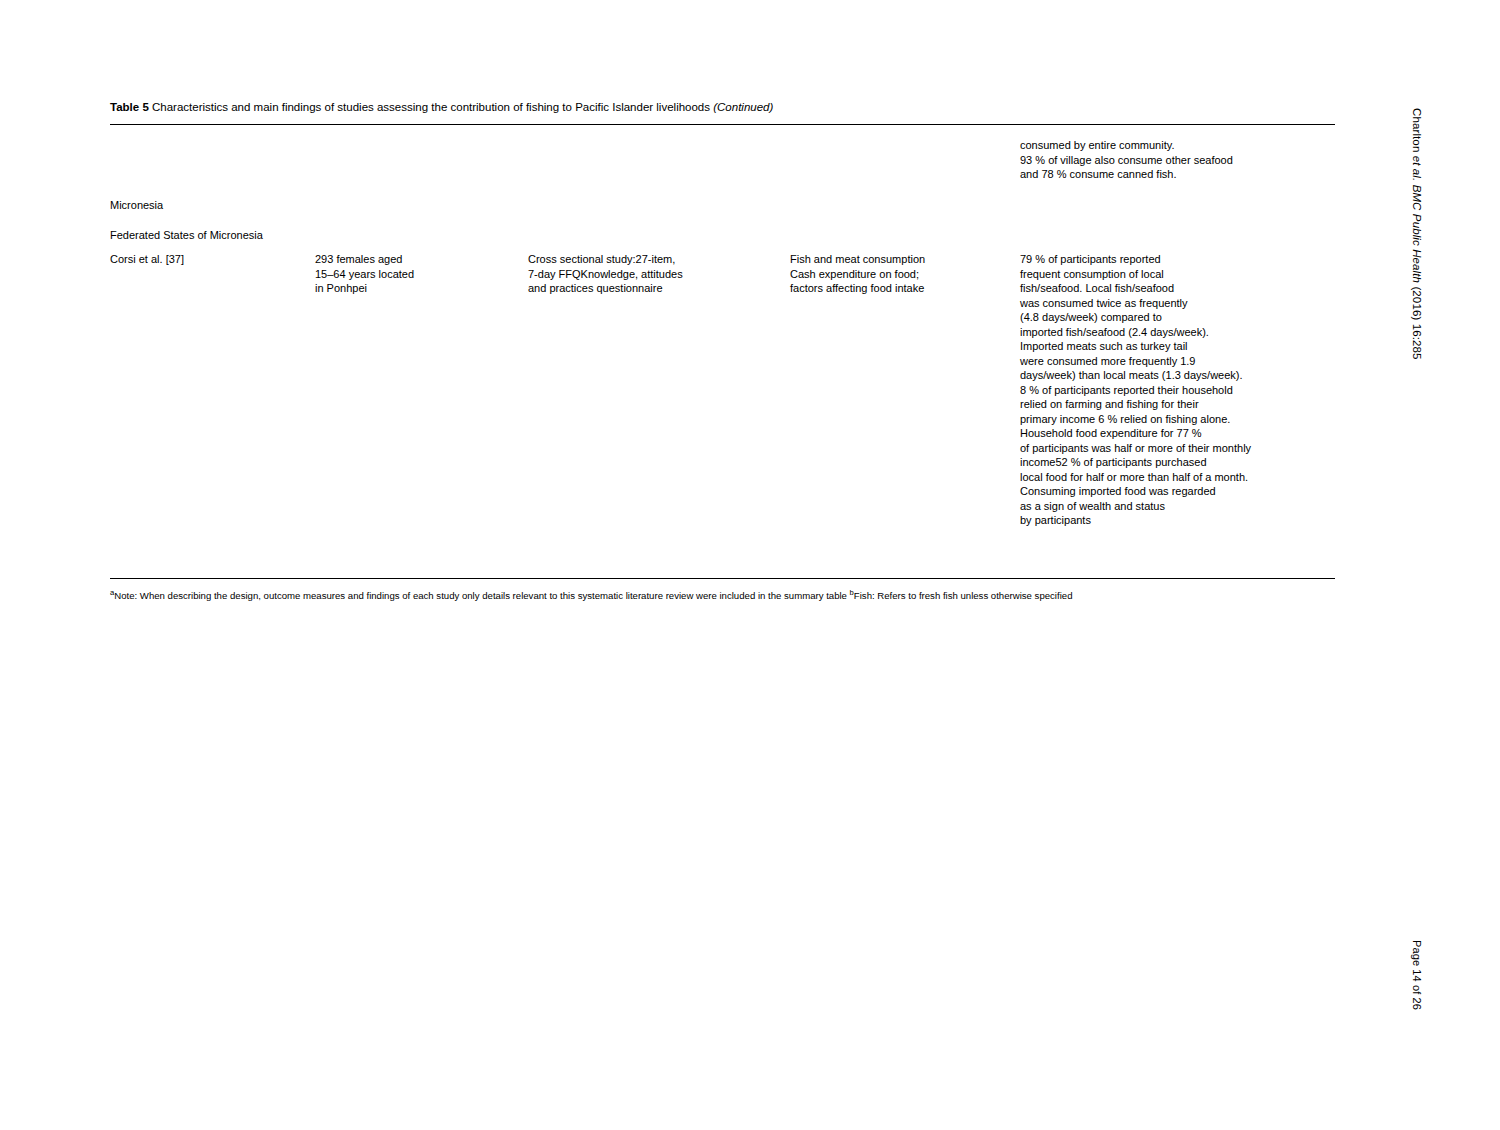Charlton et al. BMC Public Health (2016) 16:285
Page 14 of 26
Table 5 Characteristics and main findings of studies assessing the contribution of fishing to Pacific Islander livelihoods (Continued)
consumed by entire community.
93 % of village also consume other seafood
and 78 % consume canned fish.
Micronesia
Federated States of Micronesia
Corsi et al. [37]
293 females aged
15–64 years located
in Ponhpei
Cross sectional study:27-item,
7-day FFQKnowledge, attitudes
and practices questionnaire
Fish and meat consumption
Cash expenditure on food;
factors affecting food intake
79 % of participants reported
frequent consumption of local
fish/seafood. Local fish/seafood
was consumed twice as frequently
(4.8 days/week) compared to
imported fish/seafood (2.4 days/week).
Imported meats such as turkey tail
were consumed more frequently 1.9
days/week) than local meats (1.3 days/week).
8 % of participants reported their household
relied on farming and fishing for their
primary income 6 % relied on fishing alone.
Household food expenditure for 77 %
of participants was half or more of their monthly
income52 % of participants purchased
local food for half or more than half of a month.
Consuming imported food was regarded
as a sign of wealth and status
by participants
aNote: When describing the design, outcome measures and findings of each study only details relevant to this systematic literature review were included in the summary table bFish: Refers to fresh fish unless otherwise specified